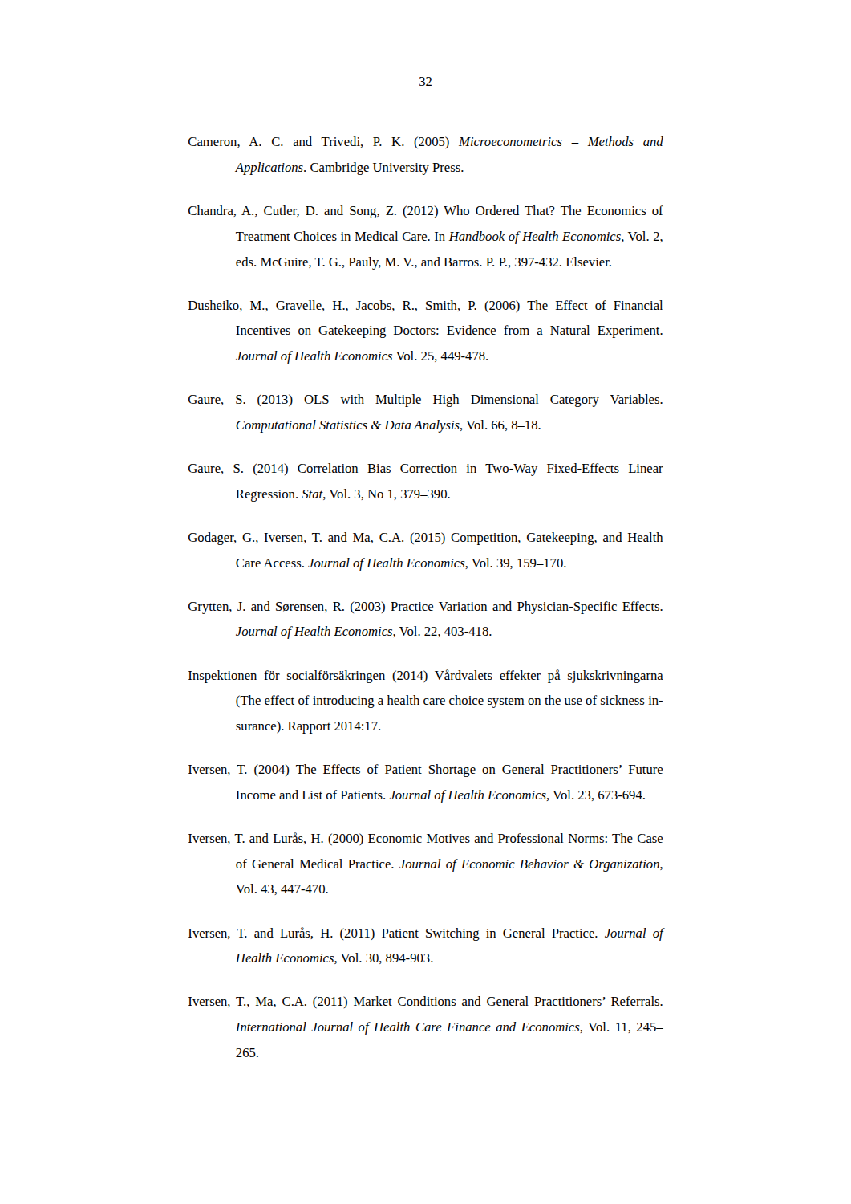32
Cameron, A. C. and Trivedi, P. K. (2005) Microeconometrics – Methods and Applications. Cambridge University Press.
Chandra, A., Cutler, D. and Song, Z. (2012) Who Ordered That? The Economics of Treatment Choices in Medical Care. In Handbook of Health Economics, Vol. 2, eds. McGuire, T. G., Pauly, M. V., and Barros. P. P., 397-432. Elsevier.
Dusheiko, M., Gravelle, H., Jacobs, R., Smith, P. (2006) The Effect of Financial Incentives on Gatekeeping Doctors: Evidence from a Natural Experiment. Journal of Health Economics Vol. 25, 449-478.
Gaure, S. (2013) OLS with Multiple High Dimensional Category Variables. Computational Statistics & Data Analysis, Vol. 66, 8–18.
Gaure, S. (2014) Correlation Bias Correction in Two-Way Fixed-Effects Linear Regression. Stat, Vol. 3, No 1, 379–390.
Godager, G., Iversen, T. and Ma, C.A. (2015) Competition, Gatekeeping, and Health Care Access. Journal of Health Economics, Vol. 39, 159–170.
Grytten, J. and Sørensen, R. (2003) Practice Variation and Physician-Specific Effects. Journal of Health Economics, Vol. 22, 403-418.
Inspektionen för socialförsäkringen (2014) Vårdvalets effekter på sjukskrivningarna (The effect of introducing a health care choice system on the use of sickness insurance). Rapport 2014:17.
Iversen, T. (2004) The Effects of Patient Shortage on General Practitioners’ Future Income and List of Patients. Journal of Health Economics, Vol. 23, 673-694.
Iversen, T. and Lurås, H. (2000) Economic Motives and Professional Norms: The Case of General Medical Practice. Journal of Economic Behavior & Organization, Vol. 43, 447-470.
Iversen, T. and Lurås, H. (2011) Patient Switching in General Practice. Journal of Health Economics, Vol. 30, 894-903.
Iversen, T., Ma, C.A. (2011) Market Conditions and General Practitioners’ Referrals. International Journal of Health Care Finance and Economics, Vol. 11, 245–265.